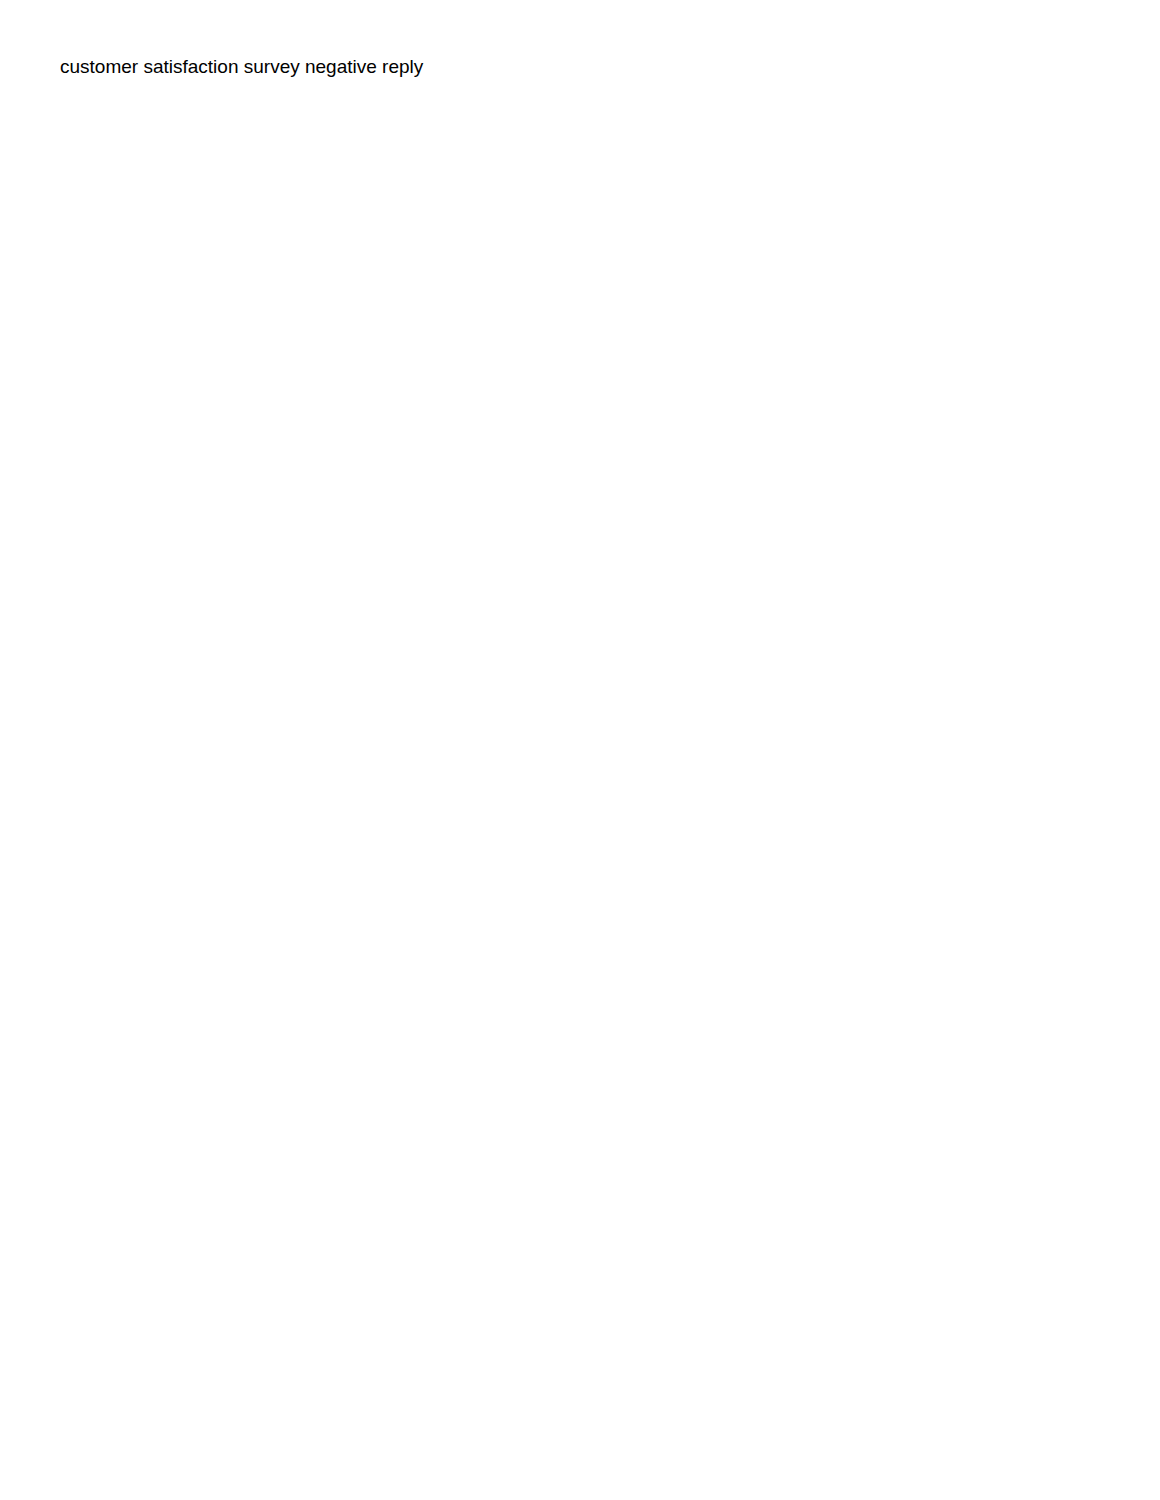customer satisfaction survey negative reply